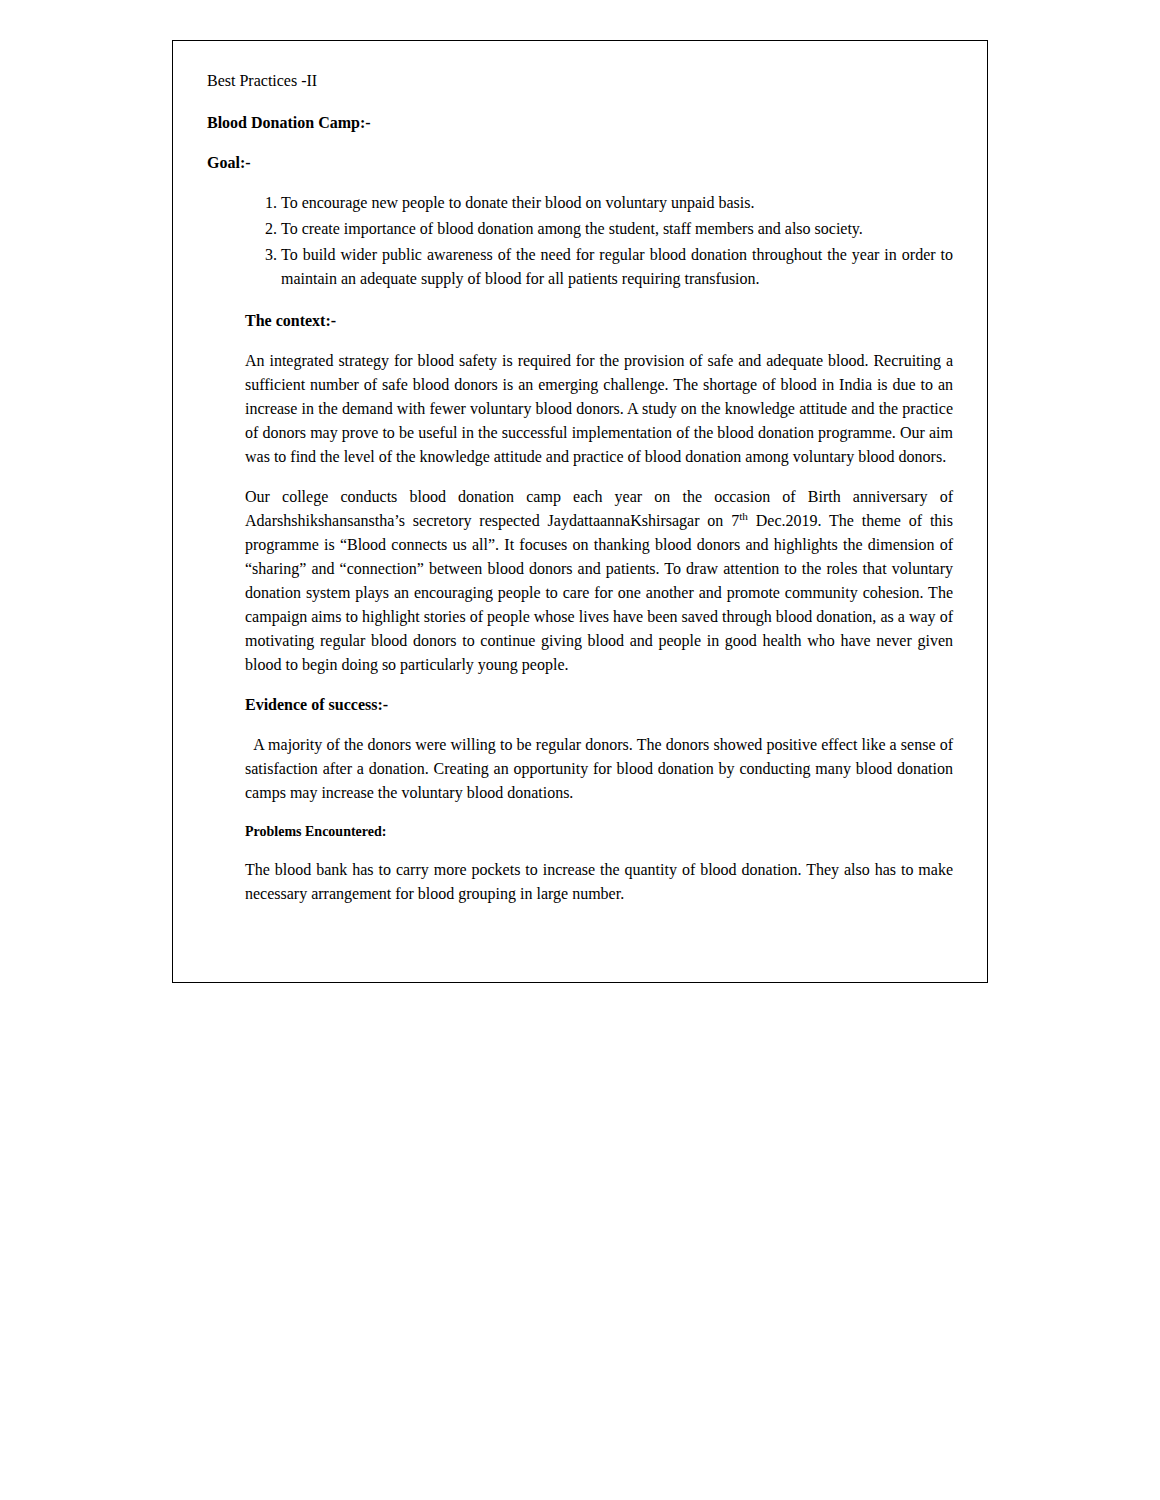Best Practices -II
Blood Donation Camp:-
Goal:-
To encourage new people to donate their blood on voluntary unpaid basis.
To create importance of blood donation among the student, staff members and also society.
To build wider public awareness of the need for regular blood donation throughout the year in order to maintain an adequate supply of blood for all patients requiring transfusion.
The context:-
An integrated strategy for blood safety is required for the provision of safe and adequate blood. Recruiting a sufficient number of safe blood donors is an emerging challenge. The shortage of blood in India is due to an increase in the demand with fewer voluntary blood donors. A study on the knowledge attitude and the practice of donors may prove to be useful in the successful implementation of the blood donation programme. Our aim was to find the level of the knowledge attitude and practice of blood donation among voluntary blood donors.
Our college conducts blood donation camp each year on the occasion of Birth anniversary of Adarshshikshansanstha’s secretory respected JaydattaannaKshirsagar on 7th Dec.2019. The theme of this programme is “Blood connects us all”. It focuses on thanking blood donors and highlights the dimension of “sharing” and “connection” between blood donors and patients. To draw attention to the roles that voluntary donation system plays an encouraging people to care for one another and promote community cohesion. The campaign aims to highlight stories of people whose lives have been saved through blood donation, as a way of motivating regular blood donors to continue giving blood and people in good health who have never given blood to begin doing so particularly young people.
Evidence of success:-
A majority of the donors were willing to be regular donors. The donors showed positive effect like a sense of satisfaction after a donation. Creating an opportunity for blood donation by conducting many blood donation camps may increase the voluntary blood donations.
Problems Encountered:
The blood bank has to carry more pockets to increase the quantity of blood donation. They also has to make necessary arrangement for blood grouping in large number.